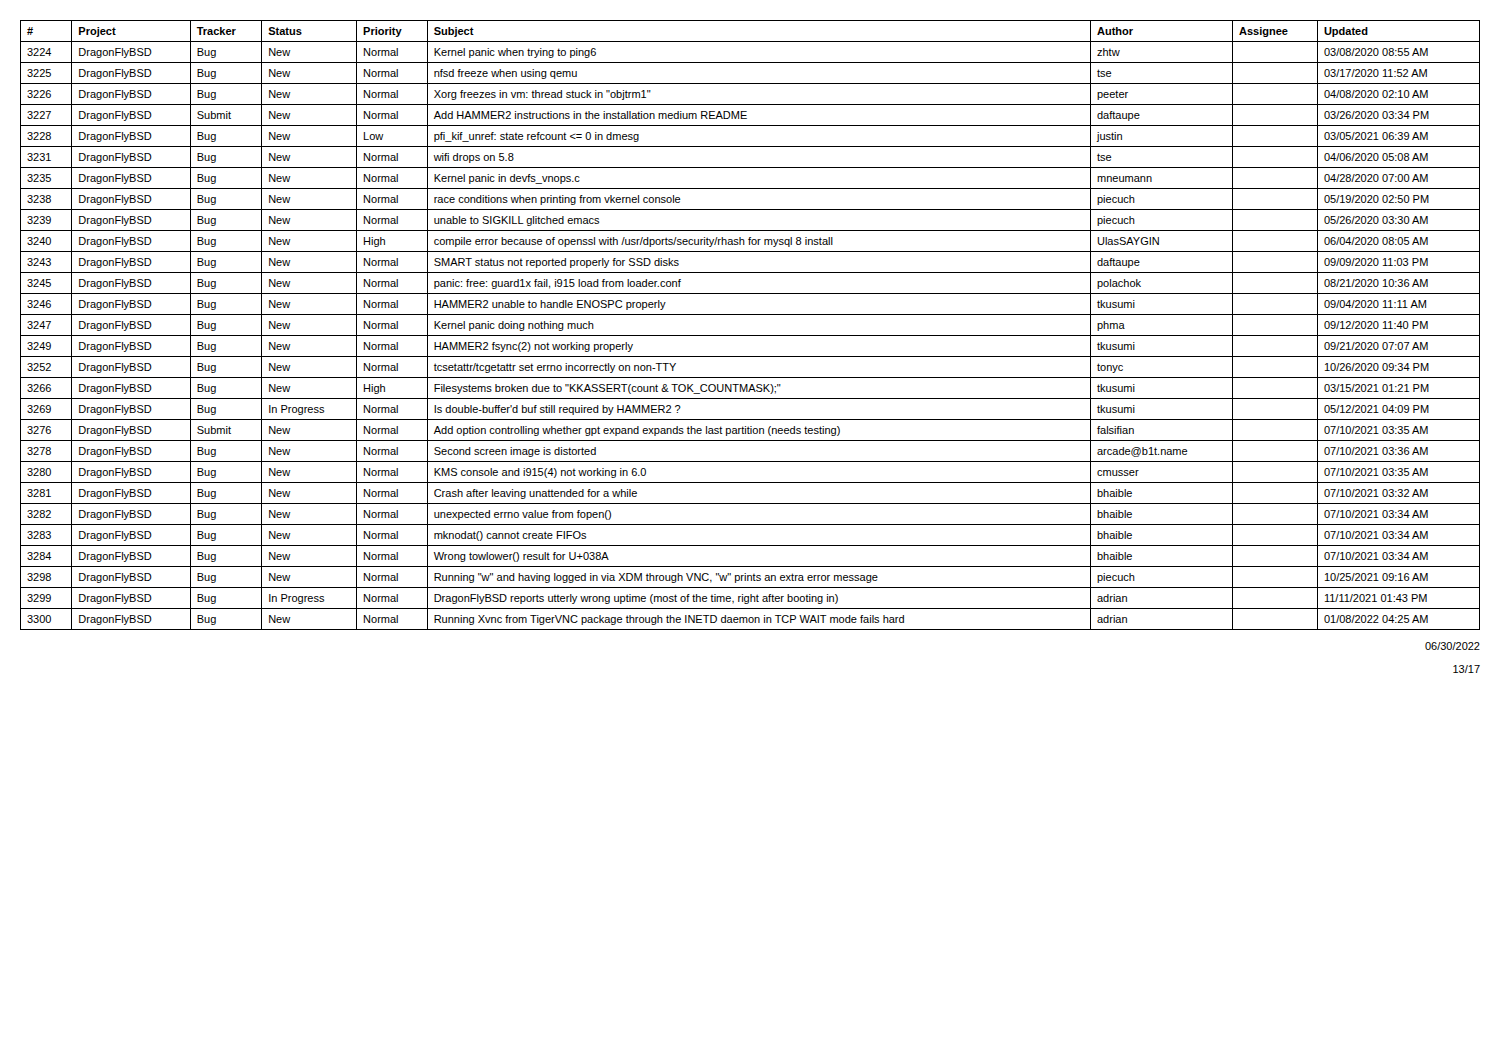| # | Project | Tracker | Status | Priority | Subject | Author | Assignee | Updated |
| --- | --- | --- | --- | --- | --- | --- | --- | --- |
| 3224 | DragonFlyBSD | Bug | New | Normal | Kernel panic when trying to ping6 | zhtw | | 03/08/2020 08:55 AM |
| 3225 | DragonFlyBSD | Bug | New | Normal | nfsd freeze when using qemu | tse | | 03/17/2020 11:52 AM |
| 3226 | DragonFlyBSD | Bug | New | Normal | Xorg freezes in vm: thread stuck in "objtrm1" | peeter | | 04/08/2020 02:10 AM |
| 3227 | DragonFlyBSD | Submit | New | Normal | Add HAMMER2 instructions in the installation medium README | daftaupe | | 03/26/2020 03:34 PM |
| 3228 | DragonFlyBSD | Bug | New | Low | pfi_kif_unref: state refcount <= 0 in dmesg | justin | | 03/05/2021 06:39 AM |
| 3231 | DragonFlyBSD | Bug | New | Normal | wifi drops on 5.8 | tse | | 04/06/2020 05:08 AM |
| 3235 | DragonFlyBSD | Bug | New | Normal | Kernel panic in devfs_vnops.c | mneumann | | 04/28/2020 07:00 AM |
| 3238 | DragonFlyBSD | Bug | New | Normal | race conditions when printing from vkernel console | piecuch | | 05/19/2020 02:50 PM |
| 3239 | DragonFlyBSD | Bug | New | Normal | unable to SIGKILL glitched emacs | piecuch | | 05/26/2020 03:30 AM |
| 3240 | DragonFlyBSD | Bug | New | High | compile error because of openssl with /usr/dports/security/rhash for mysql 8 install | UlasSAYGIN | | 06/04/2020 08:05 AM |
| 3243 | DragonFlyBSD | Bug | New | Normal | SMART status not reported properly for SSD disks | daftaupe | | 09/09/2020 11:03 PM |
| 3245 | DragonFlyBSD | Bug | New | Normal | panic: free: guard1x fail, i915 load from loader.conf | polachok | | 08/21/2020 10:36 AM |
| 3246 | DragonFlyBSD | Bug | New | Normal | HAMMER2 unable to handle ENOSPC properly | tkusumi | | 09/04/2020 11:11 AM |
| 3247 | DragonFlyBSD | Bug | New | Normal | Kernel panic doing nothing much | phma | | 09/12/2020 11:40 PM |
| 3249 | DragonFlyBSD | Bug | New | Normal | HAMMER2 fsync(2) not working properly | tkusumi | | 09/21/2020 07:07 AM |
| 3252 | DragonFlyBSD | Bug | New | Normal | tcsetattr/tcgetattr set errno incorrectly on non-TTY | tonyc | | 10/26/2020 09:34 PM |
| 3266 | DragonFlyBSD | Bug | New | High | Filesystems broken due to "KKASSERT(count & TOK_COUNTMASK);" | tkusumi | | 03/15/2021 01:21 PM |
| 3269 | DragonFlyBSD | Bug | In Progress | Normal | Is double-buffer'd buf still required by HAMMER2 ? | tkusumi | | 05/12/2021 04:09 PM |
| 3276 | DragonFlyBSD | Submit | New | Normal | Add option controlling whether gpt expand expands the last partition (needs testing) | falsifian | | 07/10/2021 03:35 AM |
| 3278 | DragonFlyBSD | Bug | New | Normal | Second screen image is distorted | arcade@b1t.name | | 07/10/2021 03:36 AM |
| 3280 | DragonFlyBSD | Bug | New | Normal | KMS console and i915(4) not working in 6.0 | cmusser | | 07/10/2021 03:35 AM |
| 3281 | DragonFlyBSD | Bug | New | Normal | Crash after leaving unattended for a while | bhaible | | 07/10/2021 03:32 AM |
| 3282 | DragonFlyBSD | Bug | New | Normal | unexpected errno value from fopen() | bhaible | | 07/10/2021 03:34 AM |
| 3283 | DragonFlyBSD | Bug | New | Normal | mknodat() cannot create FIFOs | bhaible | | 07/10/2021 03:34 AM |
| 3284 | DragonFlyBSD | Bug | New | Normal | Wrong towlower() result for U+038A | bhaible | | 07/10/2021 03:34 AM |
| 3298 | DragonFlyBSD | Bug | New | Normal | Running "w" and having logged in via XDM through VNC, "w" prints an extra error message | piecuch | | 10/25/2021 09:16 AM |
| 3299 | DragonFlyBSD | Bug | In Progress | Normal | DragonFlyBSD reports utterly wrong uptime (most of the time, right after booting in) | adrian | | 11/11/2021 01:43 PM |
| 3300 | DragonFlyBSD | Bug | New | Normal | Running Xvnc from TigerVNC package through the INETD daemon in TCP WAIT mode fails hard | adrian | | 01/08/2022 04:25 AM |
06/30/2022
13/17